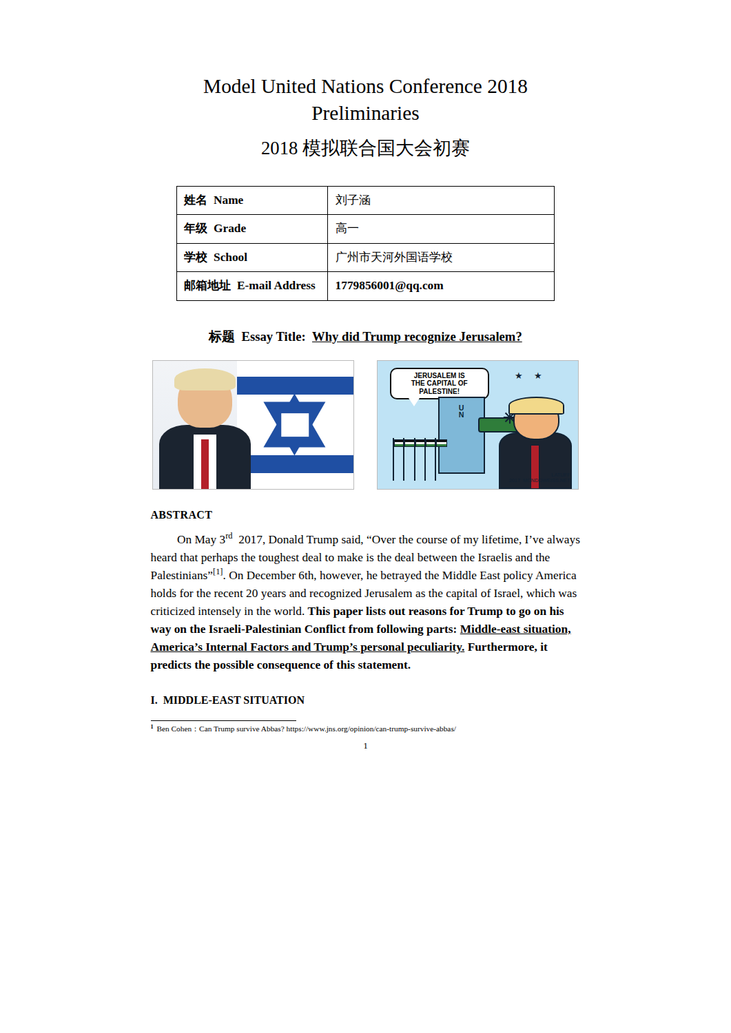Model United Nations Conference 2018 Preliminaries
2018 模拟联合国大会初赛
| 姓名 Name | 刘子涵 |
| 年级 Grade | 高一 |
| 学校 School | 广州市天河外国语学校 |
| 邮箱地址 E-mail Address | 1779856001@qq.com |
标题 Essay Title: Why did Trump recognize Jerusalem?
JERUSALEM IS
THE CAPITAL OF
PALESTINE!
★ ★
U
N
LATUFF
2017 MONDOWEISS.NET
ABSTRACT
On May 3rd 2017, Donald Trump said, “Over the course of my lifetime, I’ve always heard that perhaps the toughest deal to make is the deal between the Israelis and the Palestinians”[1]. On December 6th, however, he betrayed the Middle East policy America holds for the recent 20 years and recognized Jerusalem as the capital of Israel, which was criticized intensely in the world. This paper lists out reasons for Trump to go on his way on the Israeli-Palestinian Conflict from following parts: Middle-east situation, America’s Internal Factors and Trump’s personal peculiarity. Furthermore, it predicts the possible consequence of this statement.
I. MIDDLE-EAST SITUATION
1 Ben Cohen：Can Trump survive Abbas? https://www.jns.org/opinion/can-trump-survive-abbas/
1